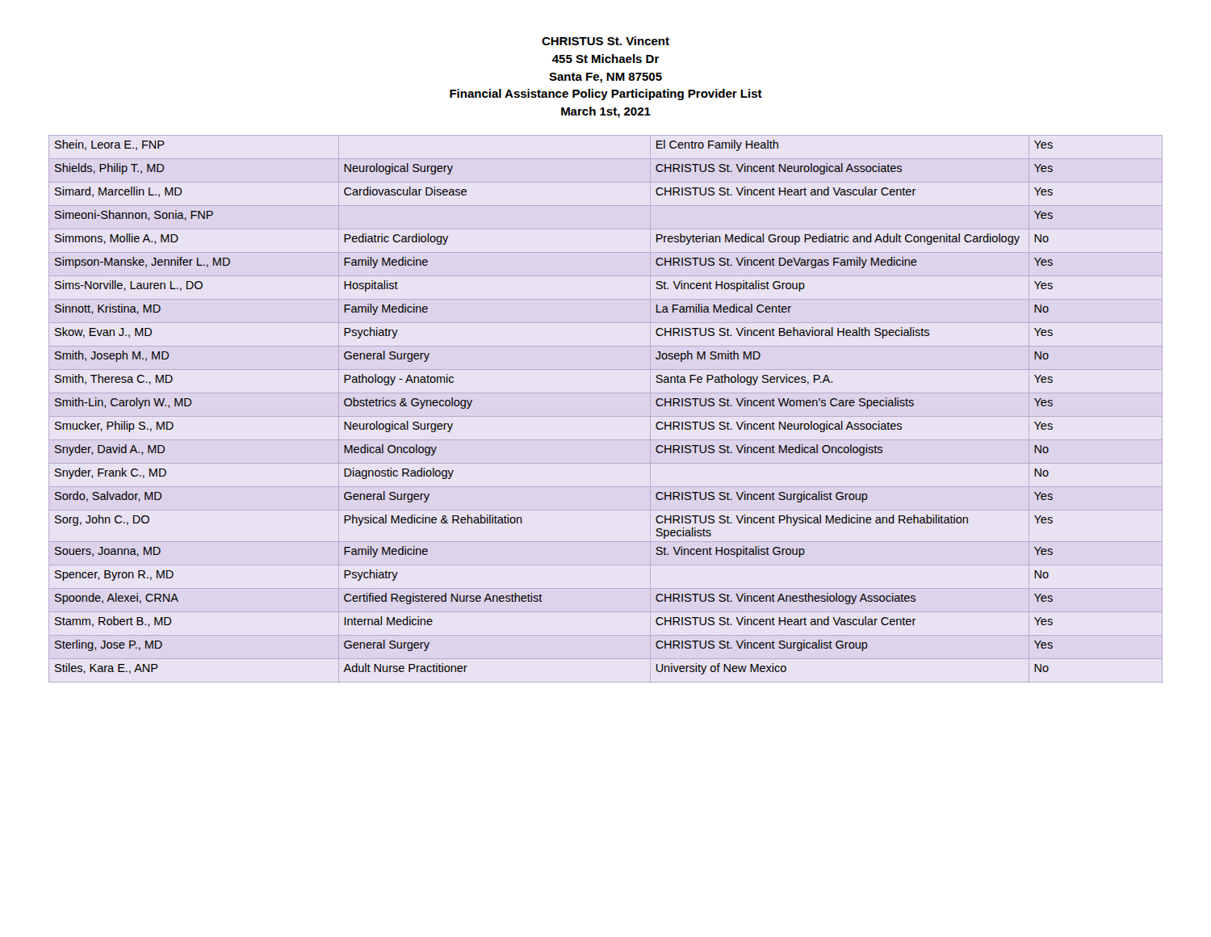CHRISTUS St. Vincent
455 St Michaels Dr
Santa Fe, NM 87505
Financial Assistance Policy Participating Provider List
March 1st, 2021
| Shein, Leora E., FNP | | El Centro Family Health | Yes |
| Shields, Philip T., MD | Neurological Surgery | CHRISTUS St. Vincent Neurological Associates | Yes |
| Simard, Marcellin L., MD | Cardiovascular Disease | CHRISTUS St. Vincent Heart and Vascular Center | Yes |
| Simeoni-Shannon, Sonia, FNP | | | Yes |
| Simmons, Mollie A., MD | Pediatric Cardiology | Presbyterian Medical Group Pediatric and Adult Congenital Cardiology | No |
| Simpson-Manske, Jennifer L., MD | Family Medicine | CHRISTUS St. Vincent DeVargas Family Medicine | Yes |
| Sims-Norville, Lauren L., DO | Hospitalist | St. Vincent Hospitalist Group | Yes |
| Sinnott, Kristina, MD | Family Medicine | La Familia Medical Center | No |
| Skow, Evan J., MD | Psychiatry | CHRISTUS St. Vincent Behavioral Health Specialists | Yes |
| Smith, Joseph M., MD | General Surgery | Joseph M Smith MD | No |
| Smith, Theresa C., MD | Pathology - Anatomic | Santa Fe Pathology Services, P.A. | Yes |
| Smith-Lin, Carolyn W., MD | Obstetrics & Gynecology | CHRISTUS St. Vincent Women’s Care Specialists | Yes |
| Smucker, Philip S., MD | Neurological Surgery | CHRISTUS St. Vincent Neurological Associates | Yes |
| Snyder, David A., MD | Medical Oncology | CHRISTUS St. Vincent Medical Oncologists | No |
| Snyder, Frank C., MD | Diagnostic Radiology | | No |
| Sordo, Salvador, MD | General Surgery | CHRISTUS St. Vincent Surgicalist Group | Yes |
| Sorg, John C., DO | Physical Medicine & Rehabilitation | CHRISTUS St. Vincent Physical Medicine and Rehabilitation Specialists | Yes |
| Souers, Joanna, MD | Family Medicine | St. Vincent Hospitalist Group | Yes |
| Spencer, Byron R., MD | Psychiatry | | No |
| Spoonde, Alexei, CRNA | Certified Registered Nurse Anesthetist | CHRISTUS St. Vincent Anesthesiology Associates | Yes |
| Stamm, Robert B., MD | Internal Medicine | CHRISTUS St. Vincent Heart and Vascular Center | Yes |
| Sterling, Jose P., MD | General Surgery | CHRISTUS St. Vincent Surgicalist Group | Yes |
| Stiles, Kara E., ANP | Adult Nurse Practitioner | University of New Mexico | No |